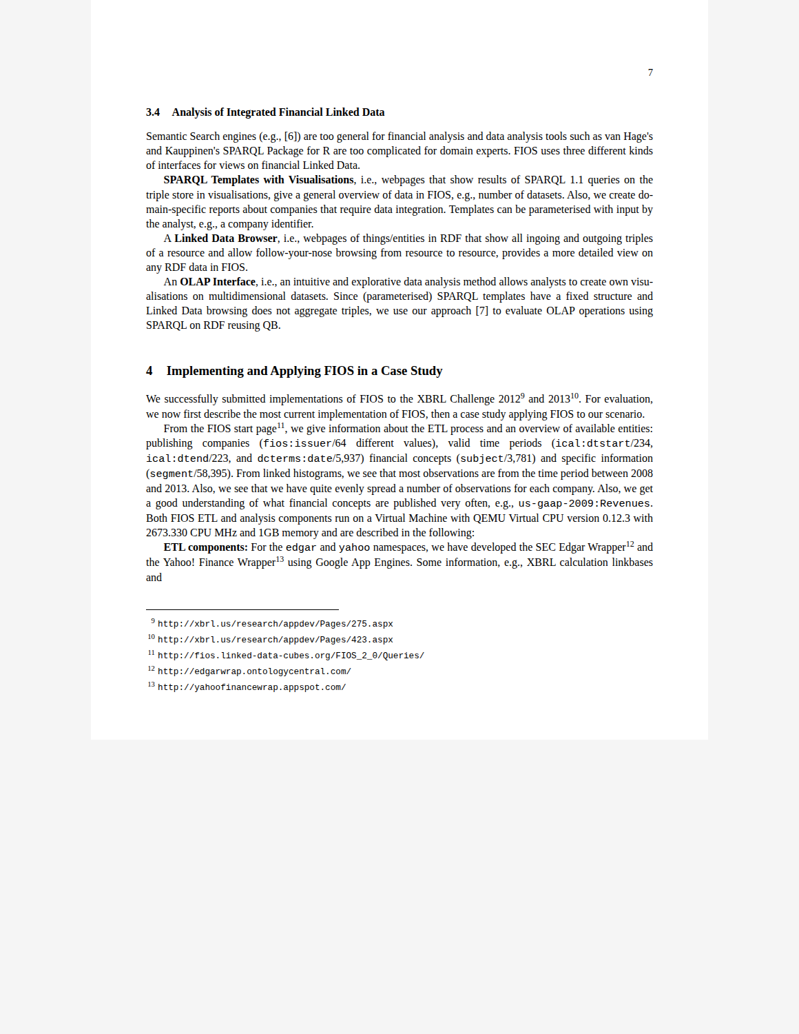7
3.4 Analysis of Integrated Financial Linked Data
Semantic Search engines (e.g., [6]) are too general for financial analysis and data analysis tools such as van Hage's and Kauppinen's SPARQL Package for R are too complicated for domain experts. FIOS uses three different kinds of interfaces for views on financial Linked Data.
SPARQL Templates with Visualisations, i.e., webpages that show results of SPARQL 1.1 queries on the triple store in visualisations, give a general overview of data in FIOS, e.g., number of datasets. Also, we create domain-specific reports about companies that require data integration. Templates can be parameterised with input by the analyst, e.g., a company identifier.
A Linked Data Browser, i.e., webpages of things/entities in RDF that show all ingoing and outgoing triples of a resource and allow follow-your-nose browsing from resource to resource, provides a more detailed view on any RDF data in FIOS.
An OLAP Interface, i.e., an intuitive and explorative data analysis method allows analysts to create own visualisations on multidimensional datasets. Since (parameterised) SPARQL templates have a fixed structure and Linked Data browsing does not aggregate triples, we use our approach [7] to evaluate OLAP operations using SPARQL on RDF reusing QB.
4 Implementing and Applying FIOS in a Case Study
We successfully submitted implementations of FIOS to the XBRL Challenge 20129 and 201310. For evaluation, we now first describe the most current implementation of FIOS, then a case study applying FIOS to our scenario.
From the FIOS start page11, we give information about the ETL process and an overview of available entities: publishing companies (fios:issuer/64 different values), valid time periods (ical:dtstart/234, ical:dtend/223, and dcterms:date/5,937) financial concepts (subject/3,781) and specific information (segment/58,395). From linked histograms, we see that most observations are from the time period between 2008 and 2013. Also, we see that we have quite evenly spread a number of observations for each company. Also, we get a good understanding of what financial concepts are published very often, e.g., us-gaap-2009:Revenues. Both FIOS ETL and analysis components run on a Virtual Machine with QEMU Virtual CPU version 0.12.3 with 2673.330 CPU MHz and 1GB memory and are described in the following:
ETL components: For the edgar and yahoo namespaces, we have developed the SEC Edgar Wrapper12 and the Yahoo! Finance Wrapper13 using Google App Engines. Some information, e.g., XBRL calculation linkbases and
9 http://xbrl.us/research/appdev/Pages/275.aspx
10 http://xbrl.us/research/appdev/Pages/423.aspx
11 http://fios.linked-data-cubes.org/FIOS_2_0/Queries/
12 http://edgarwrap.ontologycentral.com/
13 http://yahoofinancewrap.appspot.com/